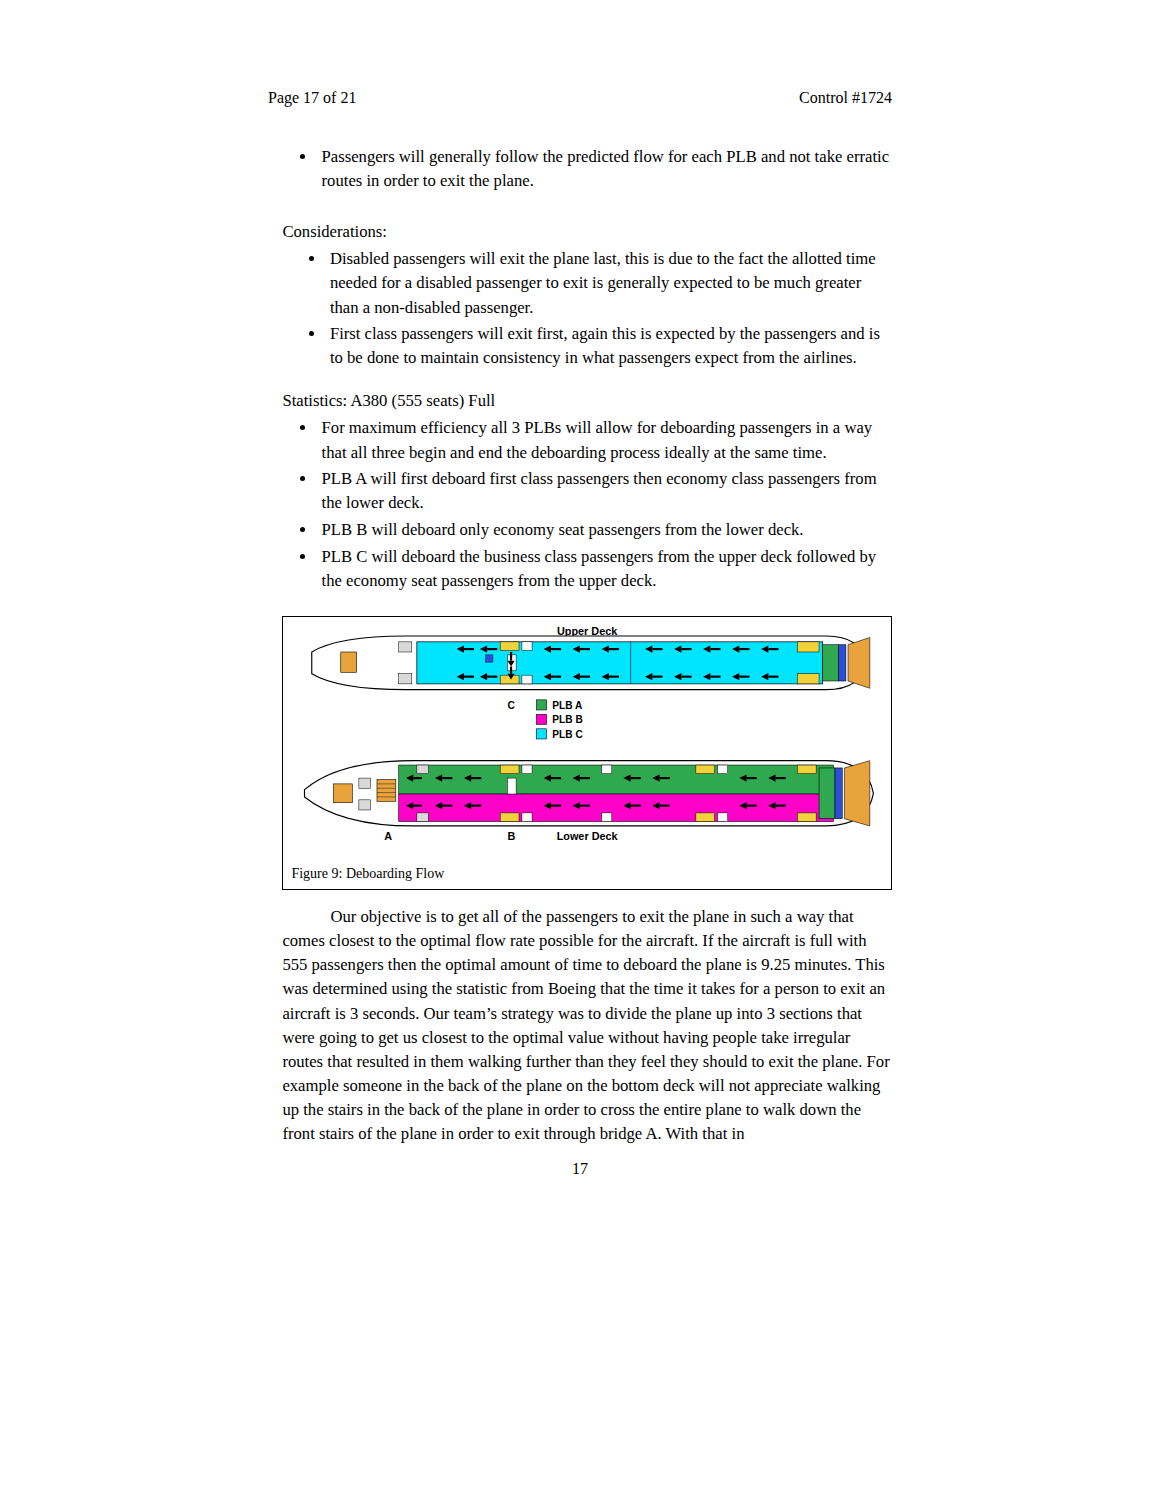Page 17 of 21
Control #1724
Passengers will generally follow the predicted flow for each PLB and not take erratic routes in order to exit the plane.
Considerations:
Disabled passengers will exit the plane last, this is due to the fact the allotted time needed for a disabled passenger to exit is generally expected to be much greater than a non-disabled passenger.
First class passengers will exit first, again this is expected by the passengers and is to be done to maintain consistency in what passengers expect from the airlines.
Statistics: A380 (555 seats) Full
For maximum efficiency all 3 PLBs will allow for deboarding passengers in a way that all three begin and end the deboarding process ideally at the same time.
PLB A will first deboard first class passengers then economy class passengers from the lower deck.
PLB B will deboard only economy seat passengers from the lower deck.
PLB C will deboard the business class passengers from the upper deck followed by the economy seat passengers from the upper deck.
Upper Deck C PLB A PLB B PLB C A B Lower Deck
Figure 9: Deboarding Flow
Our objective is to get all of the passengers to exit the plane in such a way that comes closest to the optimal flow rate possible for the aircraft. If the aircraft is full with 555 passengers then the optimal amount of time to deboard the plane is 9.25 minutes. This was determined using the statistic from Boeing that the time it takes for a person to exit an aircraft is 3 seconds. Our team’s strategy was to divide the plane up into 3 sections that were going to get us closest to the optimal value without having people take irregular routes that resulted in them walking further than they feel they should to exit the plane. For example someone in the back of the plane on the bottom deck will not appreciate walking up the stairs in the back of the plane in order to cross the entire plane to walk down the front stairs of the plane in order to exit through bridge A. With that in
17